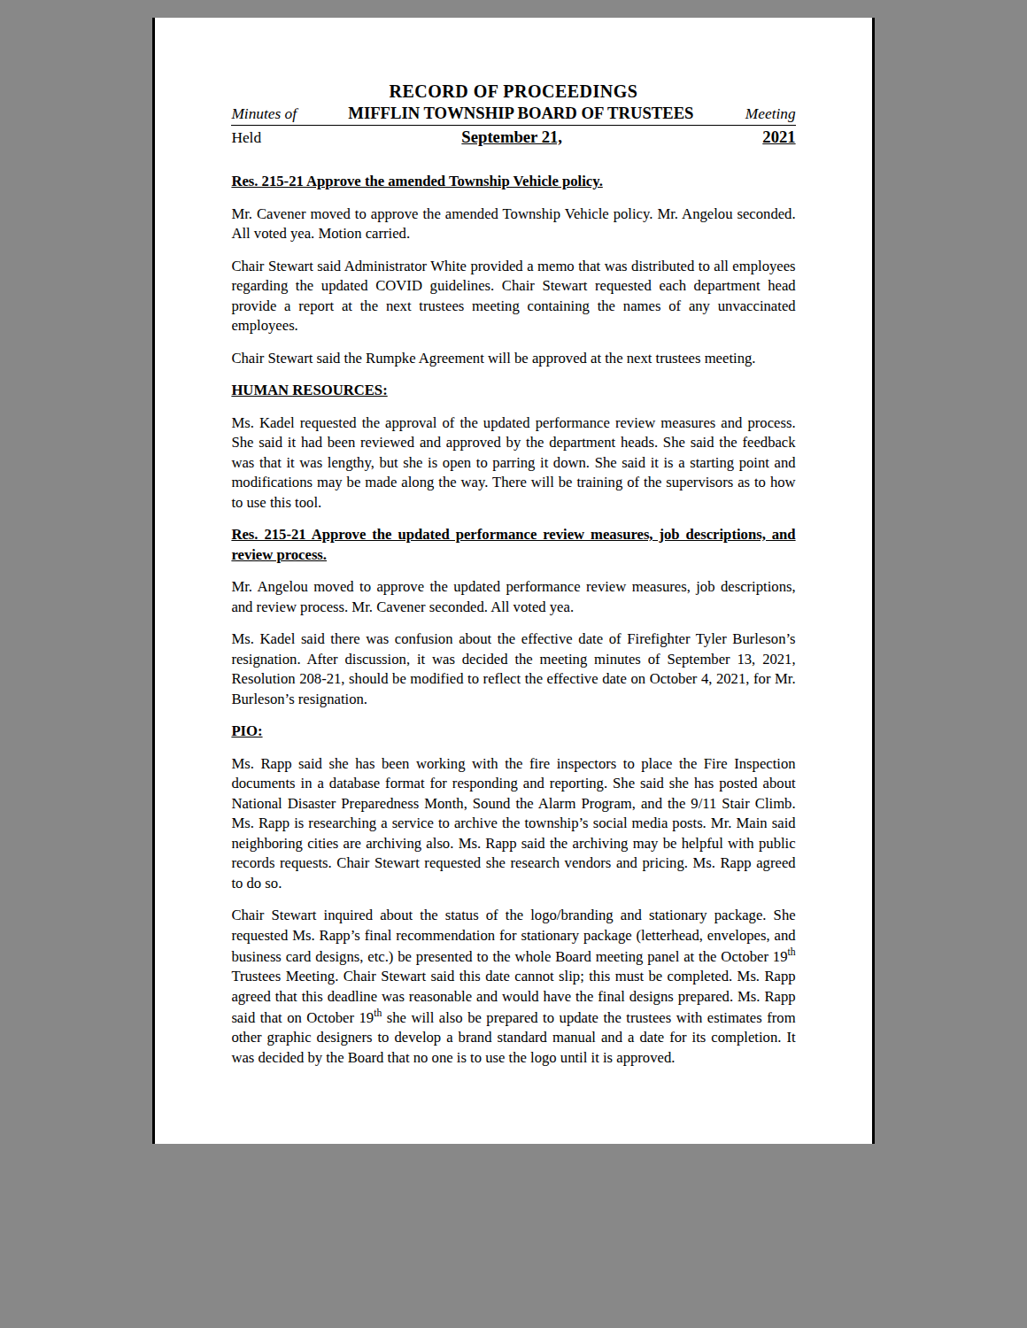RECORD OF PROCEEDINGS
Minutes of MIFFLIN TOWNSHIP BOARD OF TRUSTEES Meeting
Held September 21, 2021
Res. 215-21 Approve the amended Township Vehicle policy.
Mr. Cavener moved to approve the amended Township Vehicle policy. Mr. Angelou seconded. All voted yea. Motion carried.
Chair Stewart said Administrator White provided a memo that was distributed to all employees regarding the updated COVID guidelines. Chair Stewart requested each department head provide a report at the next trustees meeting containing the names of any unvaccinated employees.
Chair Stewart said the Rumpke Agreement will be approved at the next trustees meeting.
HUMAN RESOURCES:
Ms. Kadel requested the approval of the updated performance review measures and process. She said it had been reviewed and approved by the department heads. She said the feedback was that it was lengthy, but she is open to parring it down. She said it is a starting point and modifications may be made along the way. There will be training of the supervisors as to how to use this tool.
Res. 215-21 Approve the updated performance review measures, job descriptions, and review process.
Mr. Angelou moved to approve the updated performance review measures, job descriptions, and review process. Mr. Cavener seconded. All voted yea.
Ms. Kadel said there was confusion about the effective date of Firefighter Tyler Burleson’s resignation. After discussion, it was decided the meeting minutes of September 13, 2021, Resolution 208-21, should be modified to reflect the effective date on October 4, 2021, for Mr. Burleson’s resignation.
PIO:
Ms. Rapp said she has been working with the fire inspectors to place the Fire Inspection documents in a database format for responding and reporting. She said she has posted about National Disaster Preparedness Month, Sound the Alarm Program, and the 9/11 Stair Climb. Ms. Rapp is researching a service to archive the township’s social media posts. Mr. Main said neighboring cities are archiving also. Ms. Rapp said the archiving may be helpful with public records requests. Chair Stewart requested she research vendors and pricing. Ms. Rapp agreed to do so.
Chair Stewart inquired about the status of the logo/branding and stationary package. She requested Ms. Rapp’s final recommendation for stationary package (letterhead, envelopes, and business card designs, etc.) be presented to the whole Board meeting panel at the October 19th Trustees Meeting. Chair Stewart said this date cannot slip; this must be completed. Ms. Rapp agreed that this deadline was reasonable and would have the final designs prepared. Ms. Rapp said that on October 19th she will also be prepared to update the trustees with estimates from other graphic designers to develop a brand standard manual and a date for its completion. It was decided by the Board that no one is to use the logo until it is approved.